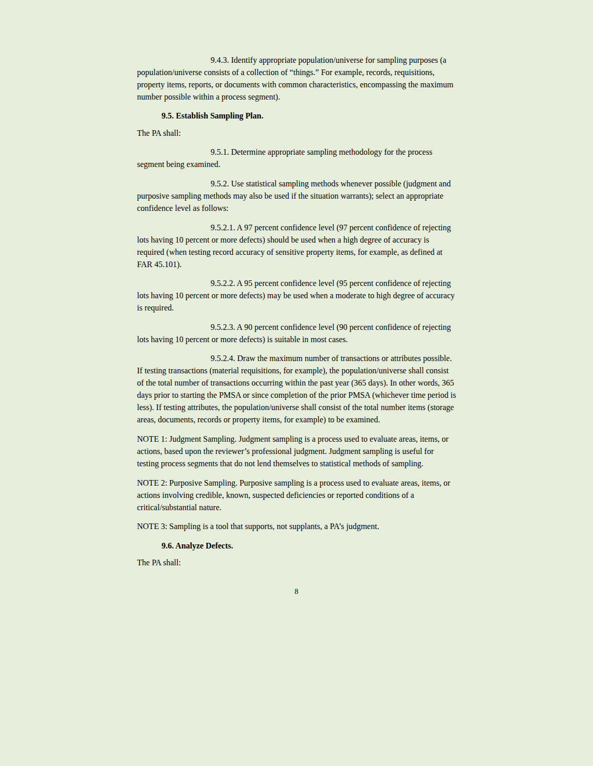9.4.3. Identify appropriate population/universe for sampling purposes (a population/universe consists of a collection of “things.” For example, records, requisitions, property items, reports, or documents with common characteristics, encompassing the maximum number possible within a process segment).
9.5. Establish Sampling Plan.
The PA shall:
9.5.1. Determine appropriate sampling methodology for the process segment being examined.
9.5.2. Use statistical sampling methods whenever possible (judgment and purposive sampling methods may also be used if the situation warrants); select an appropriate confidence level as follows:
9.5.2.1. A 97 percent confidence level (97 percent confidence of rejecting lots having 10 percent or more defects) should be used when a high degree of accuracy is required (when testing record accuracy of sensitive property items, for example, as defined at FAR 45.101).
9.5.2.2. A 95 percent confidence level (95 percent confidence of rejecting lots having 10 percent or more defects) may be used when a moderate to high degree of accuracy is required.
9.5.2.3. A 90 percent confidence level (90 percent confidence of rejecting lots having 10 percent or more defects) is suitable in most cases.
9.5.2.4. Draw the maximum number of transactions or attributes possible. If testing transactions (material requisitions, for example), the population/universe shall consist of the total number of transactions occurring within the past year (365 days). In other words, 365 days prior to starting the PMSA or since completion of the prior PMSA (whichever time period is less). If testing attributes, the population/universe shall consist of the total number items (storage areas, documents, records or property items, for example) to be examined.
NOTE 1: Judgment Sampling. Judgment sampling is a process used to evaluate areas, items, or actions, based upon the reviewer’s professional judgment. Judgment sampling is useful for testing process segments that do not lend themselves to statistical methods of sampling.
NOTE 2: Purposive Sampling. Purposive sampling is a process used to evaluate areas, items, or actions involving credible, known, suspected deficiencies or reported conditions of a critical/substantial nature.
NOTE 3: Sampling is a tool that supports, not supplants, a PA’s judgment.
9.6. Analyze Defects.
The PA shall:
8